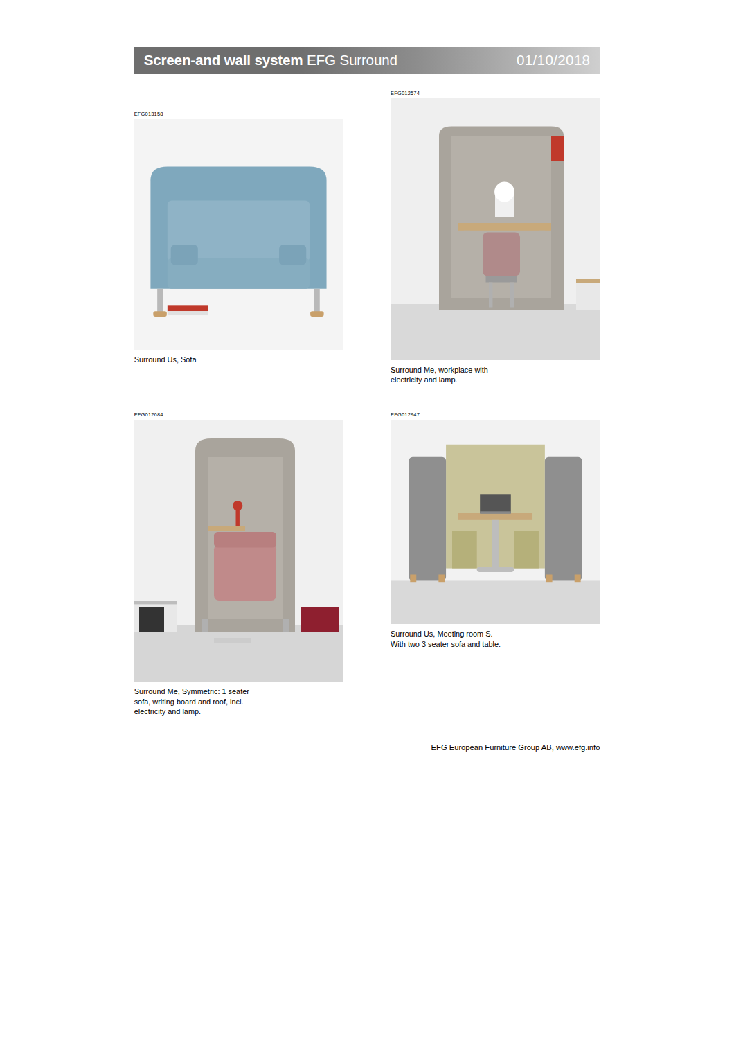Screen-and wall system EFG Surround
01/10/2018
EFG013158
Surround Us, Sofa
EFG012574
Surround Me, workplace with
electricity and lamp.
EFG012684
Surround Me, Symmetric: 1 seater
sofa, writing board and roof, incl.
electricity and lamp.
EFG012947
Surround Us, Meeting room S.
With two 3 seater sofa and table.
EFG European Furniture Group AB, www.efg.info